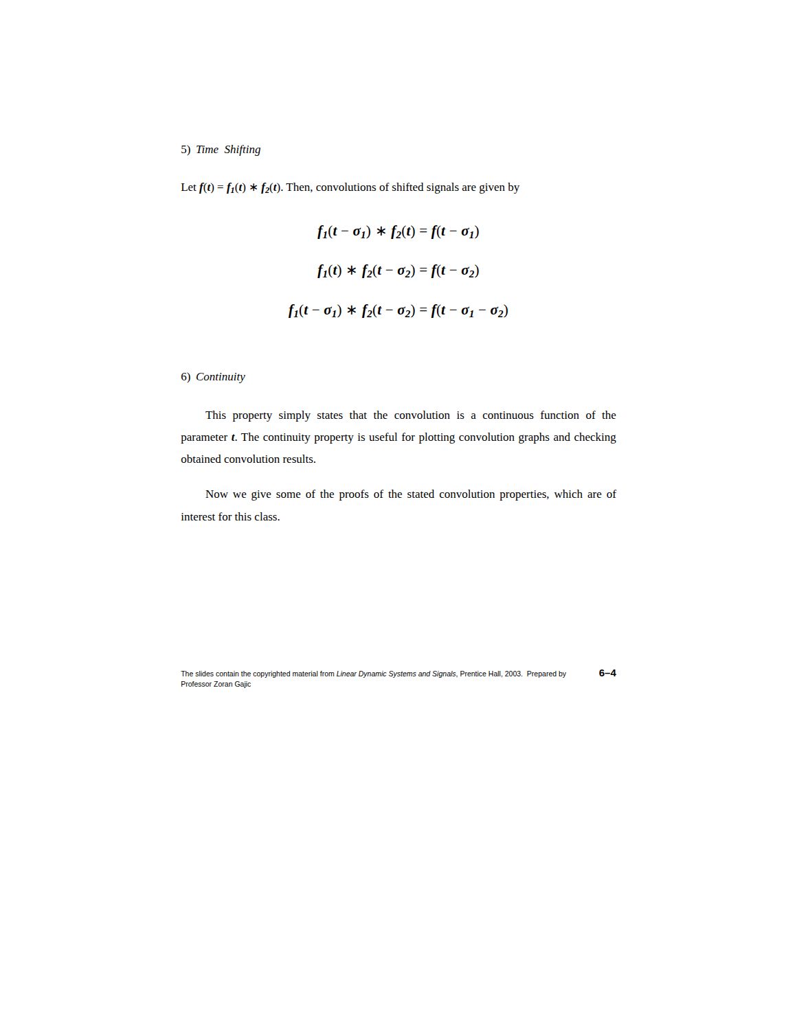5) Time Shifting
Let f(t) = f1(t) ∗ f2(t). Then, convolutions of shifted signals are given by
f1(t − σ1) ∗ f2(t) = f(t − σ1)
f1(t) ∗ f2(t − σ2) = f(t − σ2)
f1(t − σ1) ∗ f2(t − σ2) = f(t − σ1 − σ2)
6) Continuity
This property simply states that the convolution is a continuous function of the parameter t. The continuity property is useful for plotting convolution graphs and checking obtained convolution results.
Now we give some of the proofs of the stated convolution properties, which are of interest for this class.
The slides contain the copyrighted material from Linear Dynamic Systems and Signals, Prentice Hall, 2003. Prepared by Professor Zoran Gajic
6–4